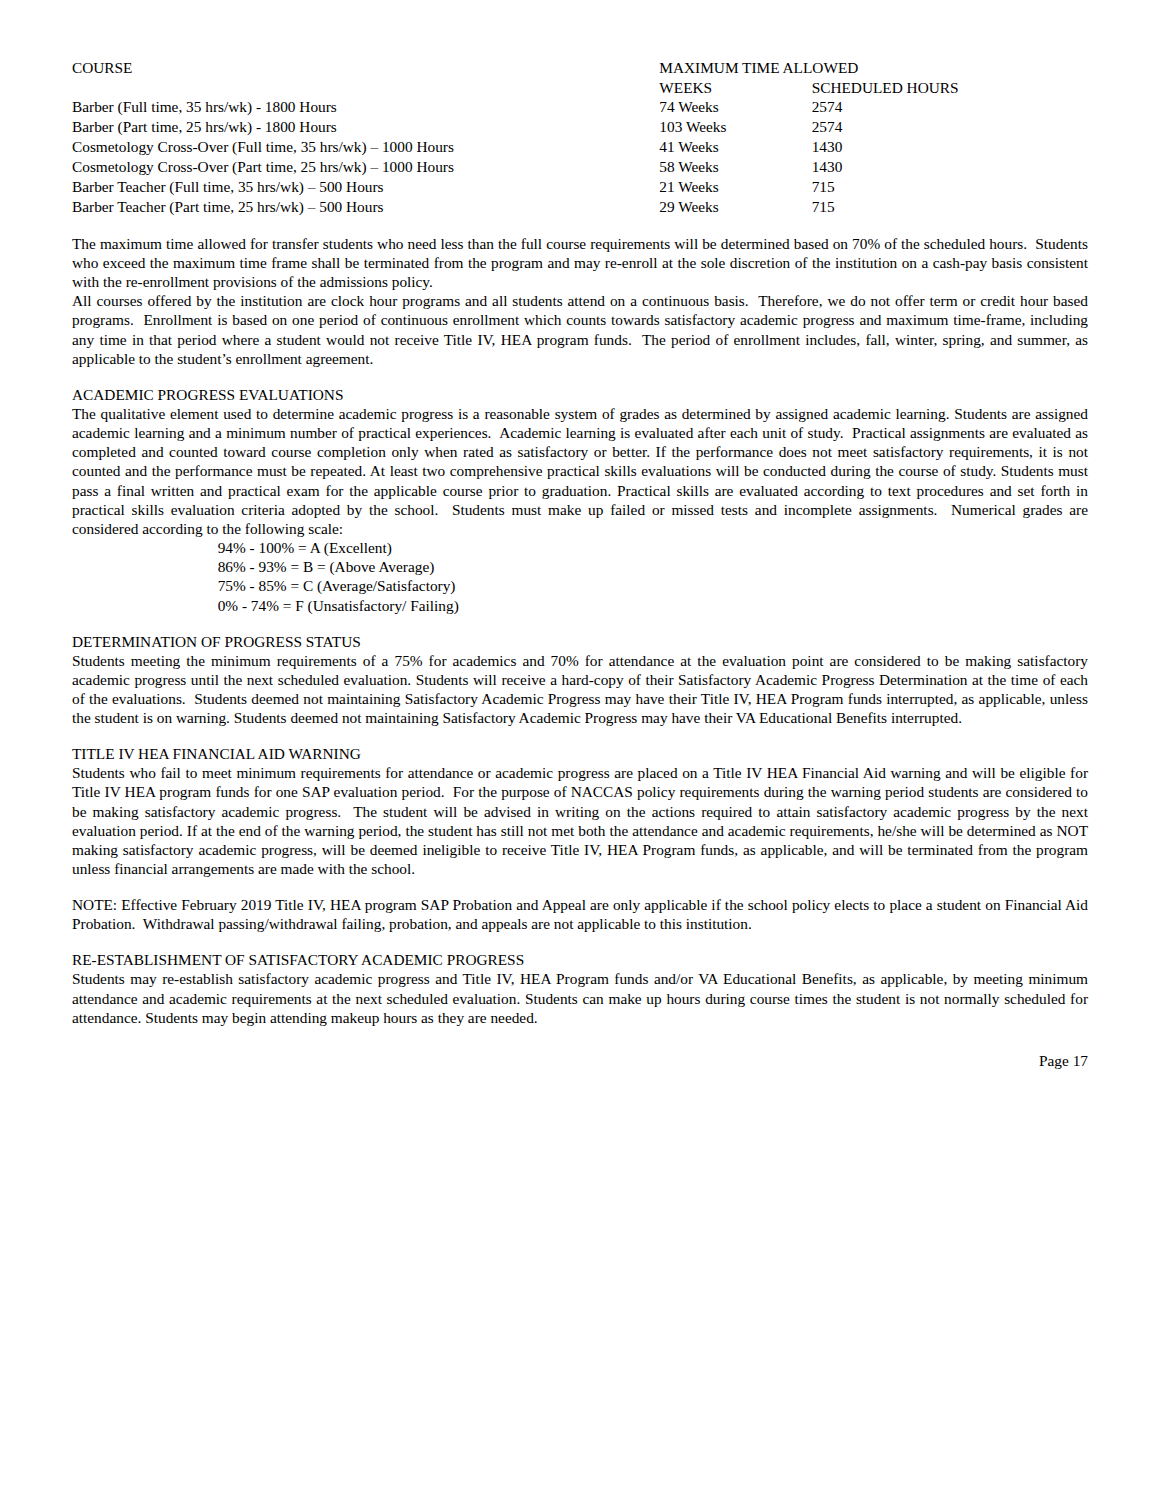| COURSE | MAXIMUM TIME ALLOWED |
| --- | --- |
| | WEEKS | SCHEDULED HOURS |
| Barber (Full time, 35 hrs/wk) - 1800 Hours | 74 Weeks | 2574 |
| Barber (Part time, 25 hrs/wk) - 1800 Hours | 103 Weeks | 2574 |
| Cosmetology Cross-Over (Full time, 35 hrs/wk) – 1000 Hours | 41 Weeks | 1430 |
| Cosmetology Cross-Over (Part time, 25 hrs/wk) – 1000 Hours | 58 Weeks | 1430 |
| Barber Teacher (Full time, 35 hrs/wk) – 500 Hours | 21 Weeks | 715 |
| Barber Teacher (Part time, 25 hrs/wk) – 500 Hours | 29 Weeks | 715 |
The maximum time allowed for transfer students who need less than the full course requirements will be determined based on 70% of the scheduled hours. Students who exceed the maximum time frame shall be terminated from the program and may re-enroll at the sole discretion of the institution on a cash-pay basis consistent with the re-enrollment provisions of the admissions policy.
All courses offered by the institution are clock hour programs and all students attend on a continuous basis. Therefore, we do not offer term or credit hour based programs. Enrollment is based on one period of continuous enrollment which counts towards satisfactory academic progress and maximum time-frame, including any time in that period where a student would not receive Title IV, HEA program funds. The period of enrollment includes, fall, winter, spring, and summer, as applicable to the student’s enrollment agreement.
Academic Progress Evaluations
The qualitative element used to determine academic progress is a reasonable system of grades as determined by assigned academic learning. Students are assigned academic learning and a minimum number of practical experiences. Academic learning is evaluated after each unit of study. Practical assignments are evaluated as completed and counted toward course completion only when rated as satisfactory or better. If the performance does not meet satisfactory requirements, it is not counted and the performance must be repeated. At least two comprehensive practical skills evaluations will be conducted during the course of study. Students must pass a final written and practical exam for the applicable course prior to graduation. Practical skills are evaluated according to text procedures and set forth in practical skills evaluation criteria adopted by the school. Students must make up failed or missed tests and incomplete assignments. Numerical grades are considered according to the following scale:
94% - 100% = A (Excellent)
86% - 93% = B = (Above Average)
75% - 85% = C (Average/Satisfactory)
0% - 74% = F (Unsatisfactory/ Failing)
Determination of Progress Status
Students meeting the minimum requirements of a 75% for academics and 70% for attendance at the evaluation point are considered to be making satisfactory academic progress until the next scheduled evaluation. Students will receive a hard-copy of their Satisfactory Academic Progress Determination at the time of each of the evaluations. Students deemed not maintaining Satisfactory Academic Progress may have their Title IV, HEA Program funds interrupted, as applicable, unless the student is on warning. Students deemed not maintaining Satisfactory Academic Progress may have their VA Educational Benefits interrupted.
Title IV HEA Financial Aid Warning
Students who fail to meet minimum requirements for attendance or academic progress are placed on a Title IV HEA Financial Aid warning and will be eligible for Title IV HEA program funds for one SAP evaluation period. For the purpose of NACCAS policy requirements during the warning period students are considered to be making satisfactory academic progress. The student will be advised in writing on the actions required to attain satisfactory academic progress by the next evaluation period. If at the end of the warning period, the student has still not met both the attendance and academic requirements, he/she will be determined as NOT making satisfactory academic progress, will be deemed ineligible to receive Title IV, HEA Program funds, as applicable, and will be terminated from the program unless financial arrangements are made with the school.
NOTE: Effective February 2019 Title IV, HEA program SAP Probation and Appeal are only applicable if the school policy elects to place a student on Financial Aid Probation. Withdrawal passing/withdrawal failing, probation, and appeals are not applicable to this institution.
Re-Establishment of Satisfactory Academic Progress
Students may re-establish satisfactory academic progress and Title IV, HEA Program funds and/or VA Educational Benefits, as applicable, by meeting minimum attendance and academic requirements at the next scheduled evaluation. Students can make up hours during course times the student is not normally scheduled for attendance. Students may begin attending makeup hours as they are needed.
Page 17